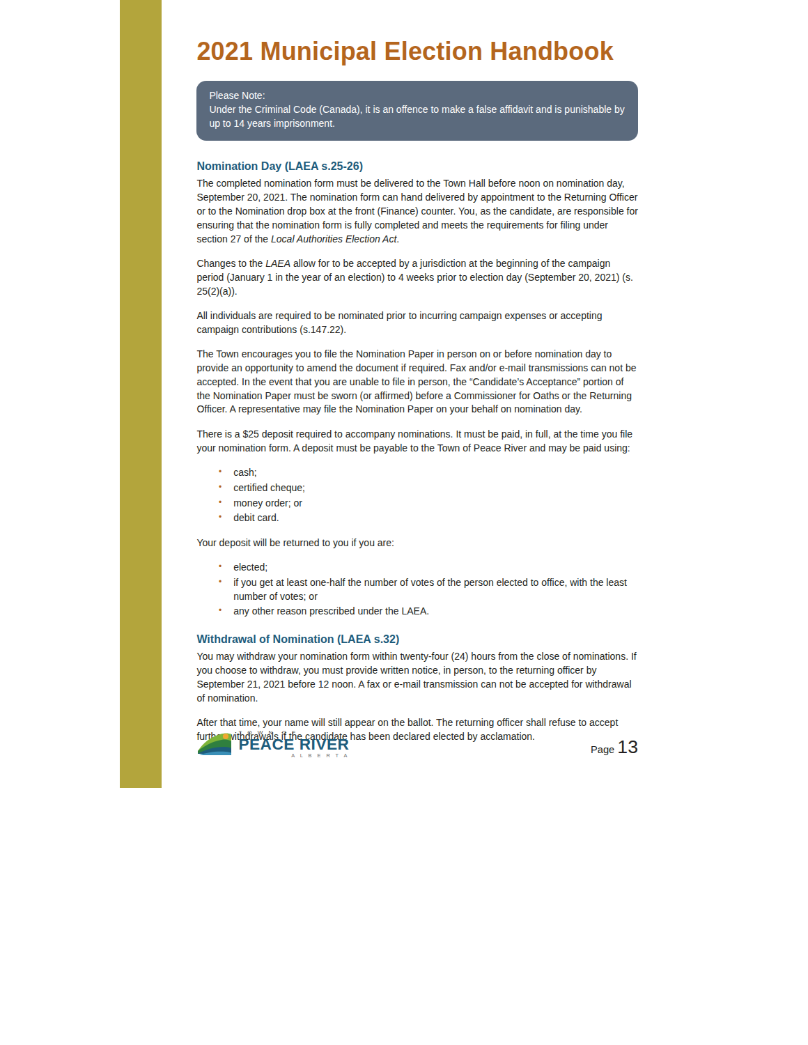2021 Municipal Election Handbook
Please Note:
Under the Criminal Code (Canada), it is an offence to make a false affidavit and is punishable by up to 14 years imprisonment.
Nomination Day (LAEA s.25-26)
The completed nomination form must be delivered to the Town Hall before noon on nomination day, September 20, 2021. The nomination form can hand delivered by appointment to the Returning Officer or to the Nomination drop box at the front (Finance) counter. You, as the candidate, are responsible for ensuring that the nomination form is fully completed and meets the requirements for filing under section 27 of the Local Authorities Election Act.
Changes to the LAEA allow for to be accepted by a jurisdiction at the beginning of the campaign period (January 1 in the year of an election) to 4 weeks prior to election day (September 20, 2021) (s. 25(2)(a)).
All individuals are required to be nominated prior to incurring campaign expenses or accepting campaign contributions (s.147.22).
The Town encourages you to file the Nomination Paper in person on or before nomination day to provide an opportunity to amend the document if required. Fax and/or e-mail transmissions can not be accepted. In the event that you are unable to file in person, the “Candidate’s Acceptance” portion of the Nomination Paper must be sworn (or affirmed) before a Commissioner for Oaths or the Returning Officer. A representative may file the Nomination Paper on your behalf on nomination day.
There is a $25 deposit required to accompany nominations. It must be paid, in full, at the time you file your nomination form. A deposit must be payable to the Town of Peace River and may be paid using:
cash;
certified cheque;
money order; or
debit card.
Your deposit will be returned to you if you are:
elected;
if you get at least one-half the number of votes of the person elected to office, with the least number of votes; or
any other reason prescribed under the LAEA.
Withdrawal of Nomination (LAEA s.32)
You may withdraw your nomination form within twenty-four (24) hours from the close of nominations. If you choose to withdraw, you must provide written notice, in person, to the returning officer by September 21, 2021 before 12 noon. A fax or e-mail transmission can not be accepted for withdrawal of nomination.
After that time, your name will still appear on the ballot. The returning officer shall refuse to accept further withdrawals if the candidate has been declared elected by acclamation.
T O W N O F PEACE RIVER A L B E R T A
Page 13